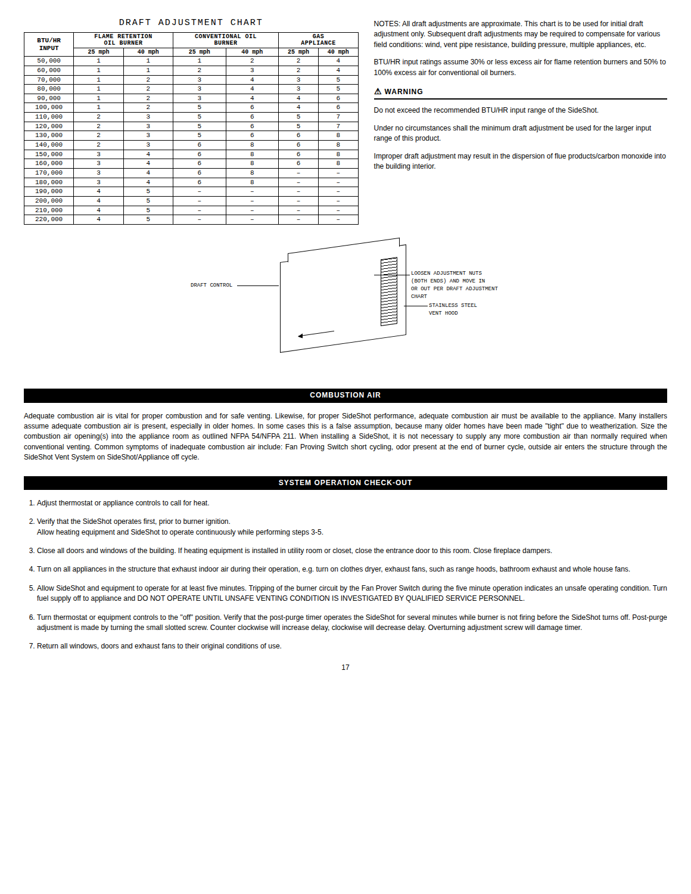DRAFT ADJUSTMENT CHART
| BTU/HR INPUT | FLAME RETENTION OIL BURNER | CONVENTIONAL OIL BURNER | GAS APPLIANCE |
| --- | --- | --- | --- |
| 25 mph | 40 mph | 25 mph | 40 mph | 25 mph | 40 mph |
| 50,000 | 1 | 1 | 1 | 2 | 2 | 4 |
| 60,000 | 1 | 1 | 2 | 3 | 2 | 4 |
| 70,000 | 1 | 2 | 3 | 4 | 3 | 5 |
| 80,000 | 1 | 2 | 3 | 4 | 3 | 5 |
| 90,000 | 1 | 2 | 3 | 4 | 4 | 6 |
| 100,000 | 1 | 2 | 5 | 6 | 4 | 6 |
| 110,000 | 2 | 3 | 5 | 6 | 5 | 7 |
| 120,000 | 2 | 3 | 5 | 6 | 5 | 7 |
| 130,000 | 2 | 3 | 5 | 6 | 6 | 8 |
| 140,000 | 2 | 3 | 6 | 8 | 6 | 8 |
| 150,000 | 3 | 4 | 6 | 8 | 6 | 8 |
| 160,000 | 3 | 4 | 6 | 8 | 6 | 8 |
| 170,000 | 3 | 4 | 6 | 8 | – | – |
| 180,000 | 3 | 4 | 6 | 8 | – | – |
| 190,000 | 4 | 5 | – | – | – | – |
| 200,000 | 4 | 5 | – | – | – | – |
| 210,000 | 4 | 5 | – | – | – | – |
| 220,000 | 4 | 5 | – | – | – | – |
NOTES: All draft adjustments are approximate. This chart is to be used for initial draft adjustment only. Subsequent draft adjustments may be required to compensate for various field conditions: wind, vent pipe resistance, building pressure, multiple appliances, etc.
BTU/HR input ratings assume 30% or less excess air for flame retention burners and 50% to 100% excess air for conventional oil burners.
⚠WARNING
Do not exceed the recommended BTU/HR input range of the SideShot.
Under no circumstances shall the minimum draft adjustment be used for the larger input range of this product.
Improper draft adjustment may result in the dispersion of flue products/carbon monoxide into the building interior.
DRAFT CONTROL
LOOSEN ADJUSTMENT NUTS
(BOTH ENDS) AND MOVE IN
OR OUT PER DRAFT ADJUSTMENT
CHART
STAINLESS STEEL
VENT HOOD
COMBUSTION AIR
Adequate combustion air is vital for proper combustion and for safe venting. Likewise, for proper SideShot performance, adequate combustion air must be available to the appliance. Many installers assume adequate combustion air is present, especially in older homes. In some cases this is a false assumption, because many older homes have been made "tight" due to weatherization. Size the combustion air opening(s) into the appliance room as outlined NFPA 54/NFPA 211. When installing a SideShot, it is not necessary to supply any more combustion air than normally required when conventional venting. Common symptoms of inadequate combustion air include: Fan Proving Switch short cycling, odor present at the end of burner cycle, outside air enters the structure through the SideShot Vent System on SideShot/Appliance off cycle.
SYSTEM OPERATION CHECK-OUT
Adjust thermostat or appliance controls to call for heat.
Verify that the SideShot operates first, prior to burner ignition.
Allow heating equipment and SideShot to operate continuously while performing steps 3-5.
Close all doors and windows of the building. If heating equipment is installed in utility room or closet, close the entrance door to this room. Close fireplace dampers.
Turn on all appliances in the structure that exhaust indoor air during their operation, e.g. turn on clothes dryer, exhaust fans, such as range hoods, bathroom exhaust and whole house fans.
Allow SideShot and equipment to operate for at least five minutes. Tripping of the burner circuit by the Fan Prover Switch during the five minute operation indicates an unsafe operating condition. Turn fuel supply off to appliance and DO NOT OPERATE UNTIL UNSAFE VENTING CONDITION IS INVESTIGATED BY QUALIFIED SERVICE PERSONNEL.
Turn thermostat or equipment controls to the "off" position. Verify that the post-purge timer operates the SideShot for several minutes while burner is not firing before the SideShot turns off. Post-purge adjustment is made by turning the small slotted screw. Counter clockwise will increase delay, clockwise will decrease delay. Overturning adjustment screw will damage timer.
Return all windows, doors and exhaust fans to their original conditions of use.
17